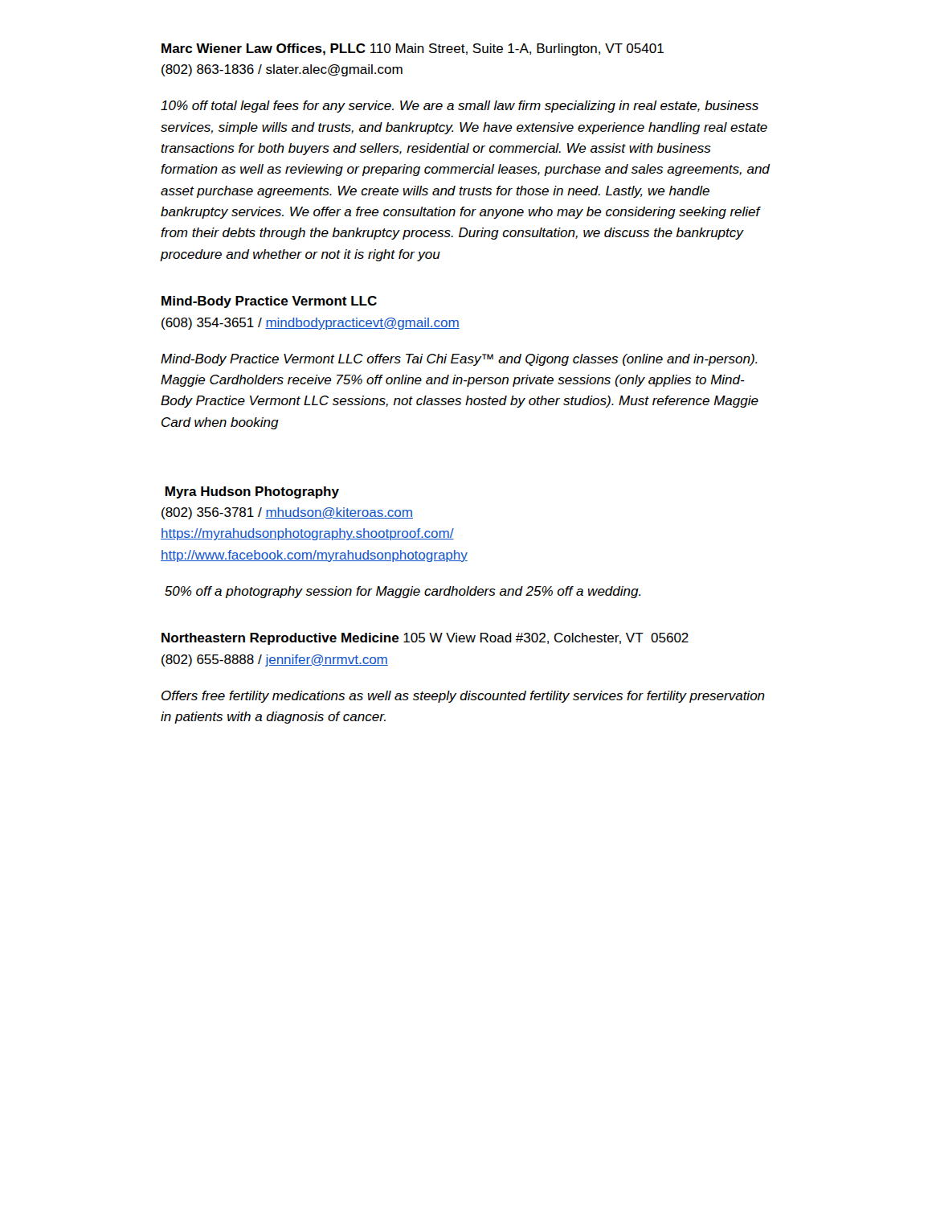Marc Wiener Law Offices, PLLC 110 Main Street, Suite 1-A, Burlington, VT 05401
(802) 863-1836 / slater.alec@gmail.com
10% off total legal fees for any service. We are a small law firm specializing in real estate, business services, simple wills and trusts, and bankruptcy. We have extensive experience handling real estate transactions for both buyers and sellers, residential or commercial. We assist with business formation as well as reviewing or preparing commercial leases, purchase and sales agreements, and asset purchase agreements. We create wills and trusts for those in need. Lastly, we handle bankruptcy services. We offer a free consultation for anyone who may be considering seeking relief from their debts through the bankruptcy process. During consultation, we discuss the bankruptcy procedure and whether or not it is right for you
Mind-Body Practice Vermont LLC
(608) 354-3651 / mindbodypracticevt@gmail.com
Mind-Body Practice Vermont LLC offers Tai Chi Easy™ and Qigong classes (online and in-person). Maggie Cardholders receive 75% off online and in-person private sessions (only applies to Mind-Body Practice Vermont LLC sessions, not classes hosted by other studios). Must reference Maggie Card when booking
Myra Hudson Photography
(802) 356-3781 / mhudson@kiteroas.com
https://myrahudsonphotography.shootproof.com/
http://www.facebook.com/myrahudsonphotography
50% off a photography session for Maggie cardholders and 25% off a wedding.
Northeastern Reproductive Medicine 105 W View Road #302, Colchester, VT 05602
(802) 655-8888 / jennifer@nrmvt.com
Offers free fertility medications as well as steeply discounted fertility services for fertility preservation in patients with a diagnosis of cancer.